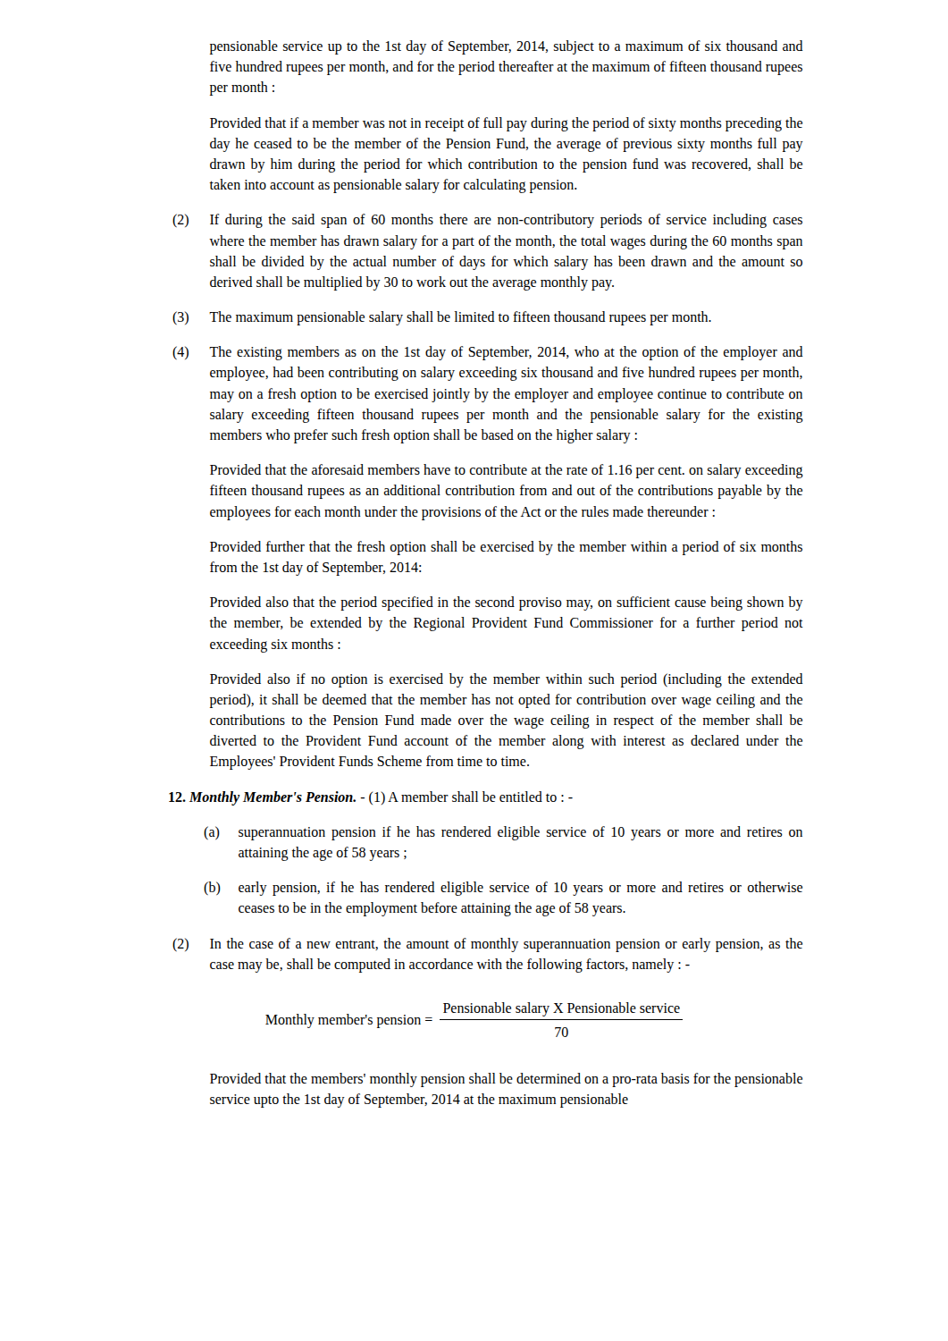pensionable service up to the 1st day of September, 2014, subject to a maximum of six thousand and five hundred rupees per month, and for the period thereafter at the maximum of fifteen thousand rupees per month :
Provided that if a member was not in receipt of full pay during the period of sixty months preceding the day he ceased to be the member of the Pension Fund, the average of previous sixty months full pay drawn by him during the period for which contribution to the pension fund was recovered, shall be taken into account as pensionable salary for calculating pension.
(2) If during the said span of 60 months there are non-contributory periods of service including cases where the member has drawn salary for a part of the month, the total wages during the 60 months span shall be divided by the actual number of days for which salary has been drawn and the amount so derived shall be multiplied by 30 to work out the average monthly pay.
(3) The maximum pensionable salary shall be limited to fifteen thousand rupees per month.
(4) The existing members as on the 1st day of September, 2014, who at the option of the employer and employee, had been contributing on salary exceeding six thousand and five hundred rupees per month, may on a fresh option to be exercised jointly by the employer and employee continue to contribute on salary exceeding fifteen thousand rupees per month and the pensionable salary for the existing members who prefer such fresh option shall be based on the higher salary :
Provided that the aforesaid members have to contribute at the rate of 1.16 per cent. on salary exceeding fifteen thousand rupees as an additional contribution from and out of the contributions payable by the employees for each month under the provisions of the Act or the rules made thereunder :
Provided further that the fresh option shall be exercised by the member within a period of six months from the 1st day of September, 2014:
Provided also that the period specified in the second proviso may, on sufficient cause being shown by the member, be extended by the Regional Provident Fund Commissioner for a further period not exceeding six months :
Provided also if no option is exercised by the member within such period (including the extended period), it shall be deemed that the member has not opted for contribution over wage ceiling and the contributions to the Pension Fund made over the wage ceiling in respect of the member shall be diverted to the Provident Fund account of the member along with interest as declared under the Employees' Provident Funds Scheme from time to time.
12. Monthly Member's Pension. - (1) A member shall be entitled to : -
(a) superannuation pension if he has rendered eligible service of 10 years or more and retires on attaining the age of 58 years ;
(b) early pension, if he has rendered eligible service of 10 years or more and retires or otherwise ceases to be in the employment before attaining the age of 58 years.
(2) In the case of a new entrant, the amount of monthly superannuation pension or early pension, as the case may be, shall be computed in accordance with the following factors, namely : -
Monthly member's pension = Pensionable salary X Pensionable service 70
Provided that the members' monthly pension shall be determined on a pro-rata basis for the pensionable service upto the 1st day of September, 2014 at the maximum pensionable